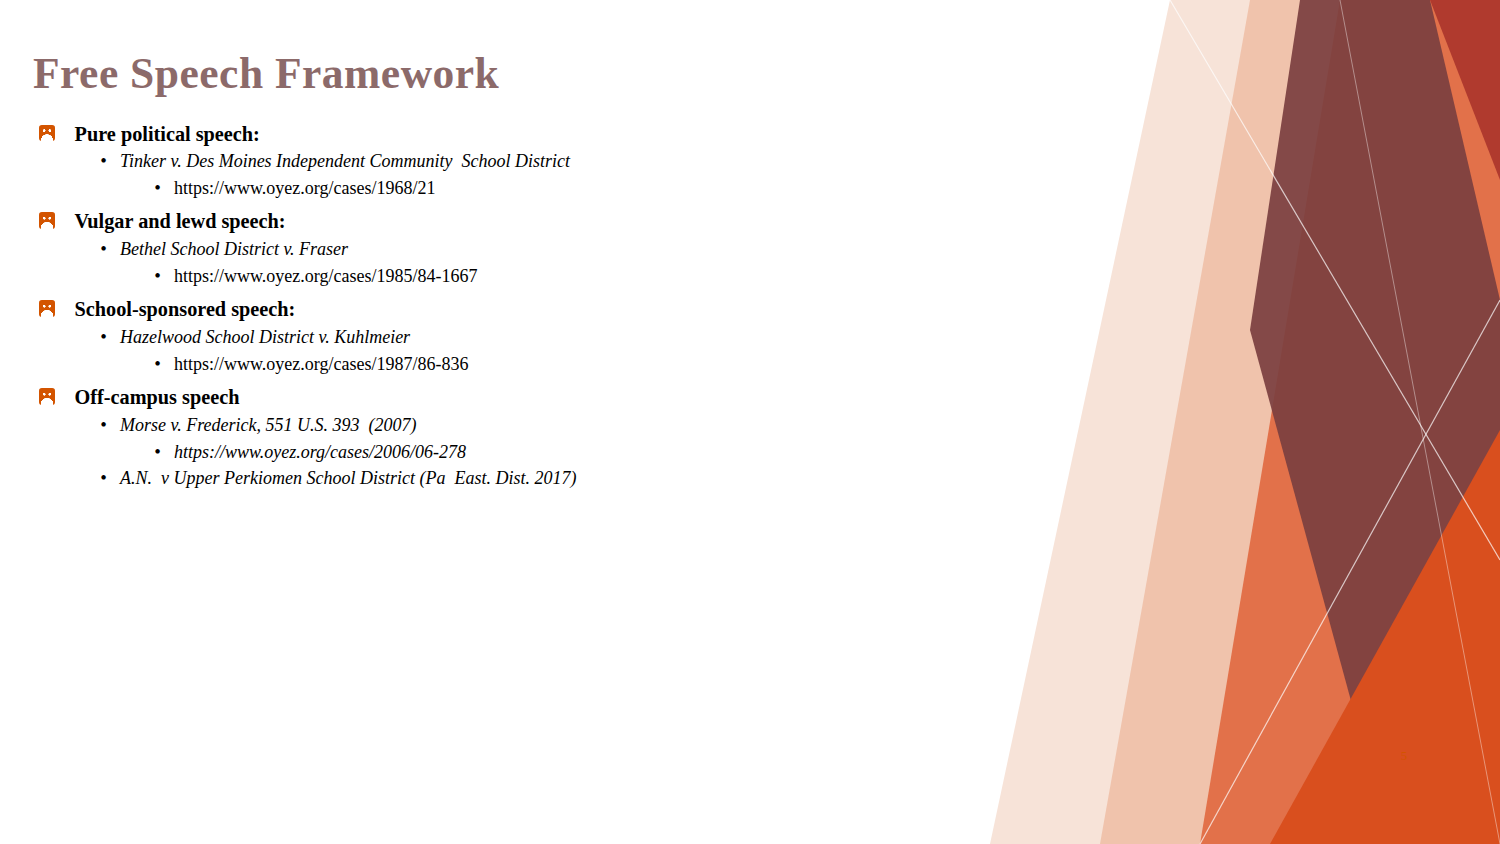Free Speech Framework
Pure political speech:
Tinker v. Des Moines Independent Community School District
https://www.oyez.org/cases/1968/21
Vulgar and lewd speech:
Bethel School District v. Fraser
https://www.oyez.org/cases/1985/84-1667
School-sponsored speech:
Hazelwood School District v. Kuhlmeier
https://www.oyez.org/cases/1987/86-836
Off-campus speech
Morse v. Frederick, 551 U.S. 393 (2007)
https://www.oyez.org/cases/2006/06-278
A.N. v Upper Perkiomen School District (Pa East. Dist. 2017)
5